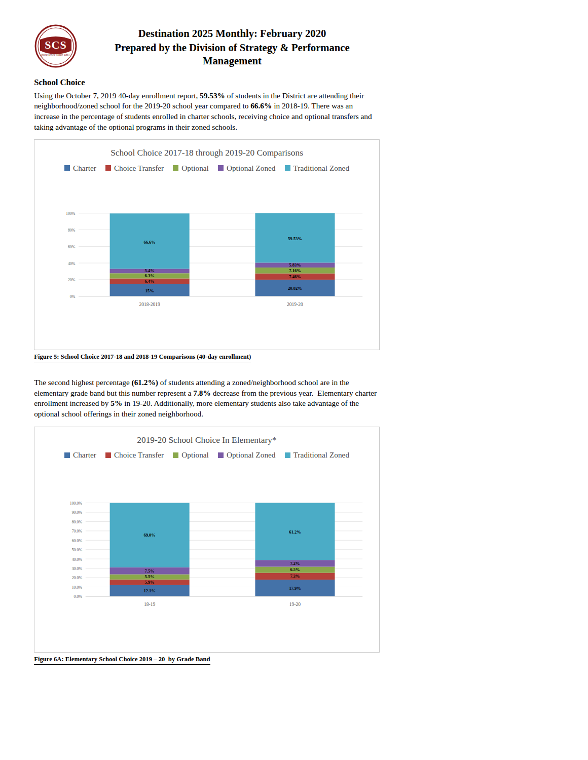SCS Excellence since 1867
Destination 2025 Monthly: February 2020
Prepared by the Division of Strategy & Performance Management
School Choice
Using the October 7, 2019 40-day enrollment report, 59.53% of students in the District are attending their neighborhood/zoned school for the 2019-20 school year compared to 66.6% in 2018-19. There was an increase in the percentage of students enrolled in charter schools, receiving choice and optional transfers and taking advantage of the optional programs in their zoned schools.
School Choice 2017-18 through 2019-20 Comparisons
Charter Choice Transfer Optional Optional Zoned Traditional Zoned
100% 80% 60% 40% 20% 0% 15% 6.4% 6.3% 5.4% 66.6% 20.02% 7.46% 7.16% 5.83% 59.53% 2018-2019 2019-20
Figure 5: School Choice 2017-18 and 2018-19 Comparisons (40-day enrollment)
The second highest percentage (61.2%) of students attending a zoned/neighborhood school are in the elementary grade band but this number represent a 7.8% decrease from the previous year. Elementary charter enrollment increased by 5% in 19-20. Additionally, more elementary students also take advantage of the optional school offerings in their zoned neighborhood.
2019-20 School Choice In Elementary*
Charter Choice Transfer Optional Optional Zoned Traditional Zoned
100.0% 90.0% 80.0% 70.0% 60.0% 50.0% 40.0% 30.0% 20.0% 10.0% 0.0% 12.1% 5.9% 5.5% 7.5% 69.0% 17.9% 7.3% 6.5% 7.2% 61.2% 18-19 19-20
Figure 6A: Elementary School Choice 2019 – 20 by Grade Band